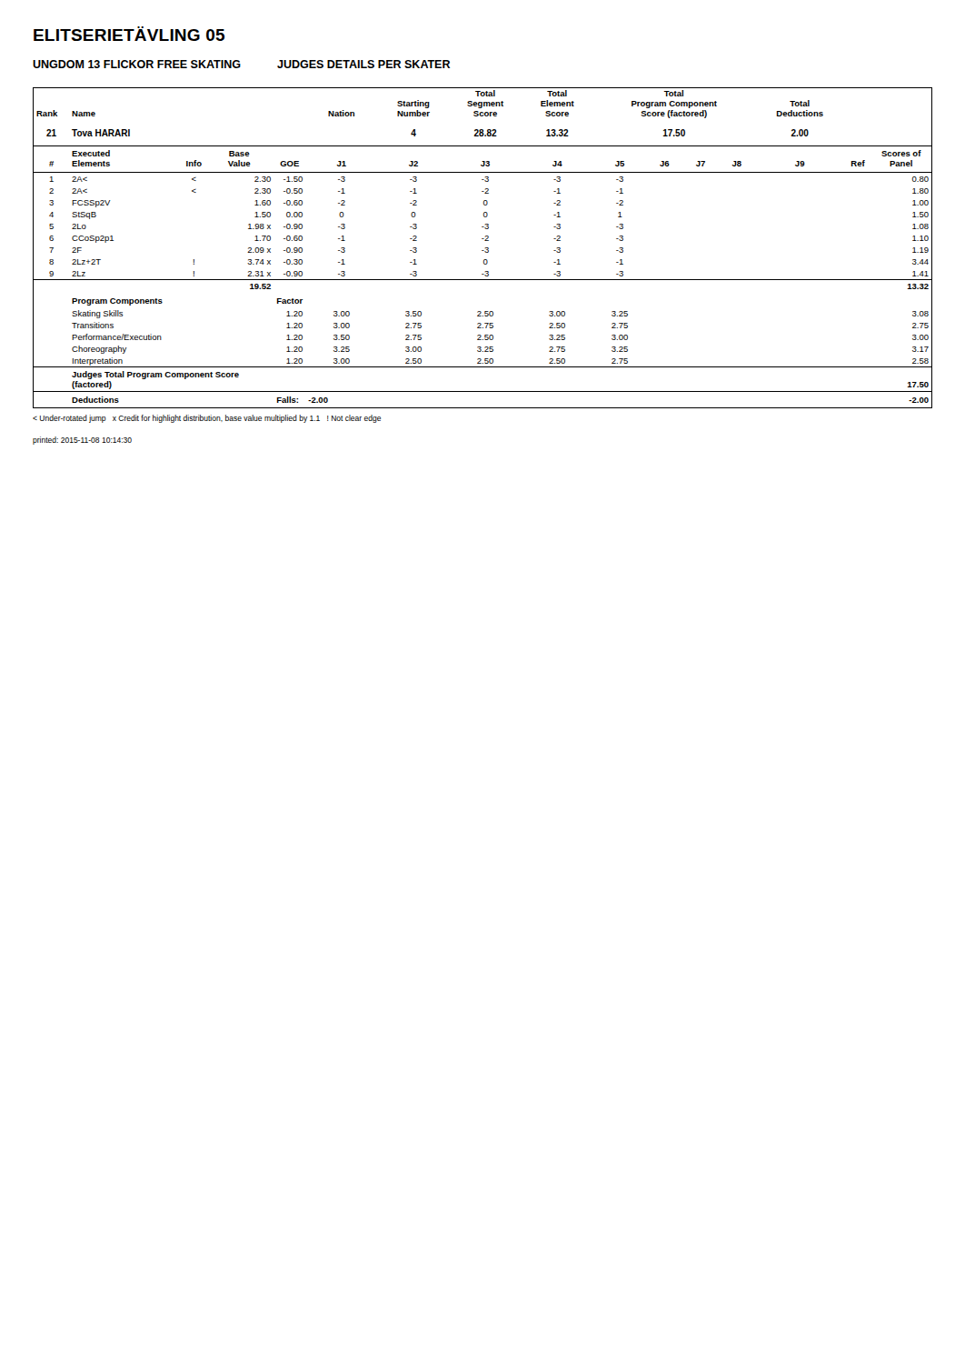ELITSERIETÄVLING 05
UNGDOM 13 FLICKOR FREE SKATING JUDGES DETAILS PER SKATER
| Rank | Name | Nation | Starting Number | Total Segment Score | Total Element Score | Total Program Component Score (factored) | Total Deductions |
| --- | --- | --- | --- | --- | --- | --- | --- |
| 21 | Tova HARARI | | 4 | 28.82 | 13.32 | 17.50 | 2.00 |
| # | Executed Elements | Info | Base Value | GOE | J1 | J2 | J3 | J4 | J5 | J6 | J7 | J8 | J9 | Ref | Scores of Panel |
| 1 | 2A< | < | 2.30 | -1.50 | -3 | -3 | -3 | -3 | -3 | | | | | | 0.80 |
| 2 | 2A< | < | 2.30 | -0.50 | -1 | -1 | -2 | -1 | -1 | | | | | | 1.80 |
| 3 | FCSSp2V | | 1.60 | -0.60 | -2 | -2 | 0 | -2 | -2 | | | | | | 1.00 |
| 4 | StSqB | | 1.50 | 0.00 | 0 | 0 | 0 | -1 | 1 | | | | | | 1.50 |
| 5 | 2Lo | | 1.98 x | -0.90 | -3 | -3 | -3 | -3 | -3 | | | | | | 1.08 |
| 6 | CCoSp2p1 | | 1.70 | -0.60 | -1 | -2 | -2 | -2 | -3 | | | | | | 1.10 |
| 7 | 2F | | 2.09 x | -0.90 | -3 | -3 | -3 | -3 | -3 | | | | | | 1.19 |
| 8 | 2Lz+2T | ! | 3.74 x | -0.30 | -1 | -1 | 0 | -1 | -1 | | | | | | 3.44 |
| 9 | 2Lz | ! | 2.31 x | -0.90 | -3 | -3 | -3 | -3 | -3 | | | | | | 1.41 |
| | | 19.52 | | | 13.32 |
| | Program Components | Factor | |
| | Skating Skills | 1.20 | 3.00 | 3.50 | 2.50 | 3.00 | 3.25 | | | | | | 3.08 |
| | Transitions | 1.20 | 3.00 | 2.75 | 2.75 | 2.50 | 2.75 | | | | | | 2.75 |
| | Performance/Execution | 1.20 | 3.50 | 2.75 | 2.50 | 3.25 | 3.00 | | | | | | 3.00 |
| | Choreography | 1.20 | 3.25 | 3.00 | 3.25 | 2.75 | 3.25 | | | | | | 3.17 |
| | Interpretation | 1.20 | 3.00 | 2.50 | 2.50 | 2.50 | 2.75 | | | | | | 2.58 |
| | Judges Total Program Component Score (factored) | | | 17.50 |
| | Deductions | Falls: | -2.00 | | -2.00 |
< Under-rotated jump x Credit for highlight distribution, base value multiplied by 1.1 ! Not clear edge
printed: 2015-11-08 10:14:30